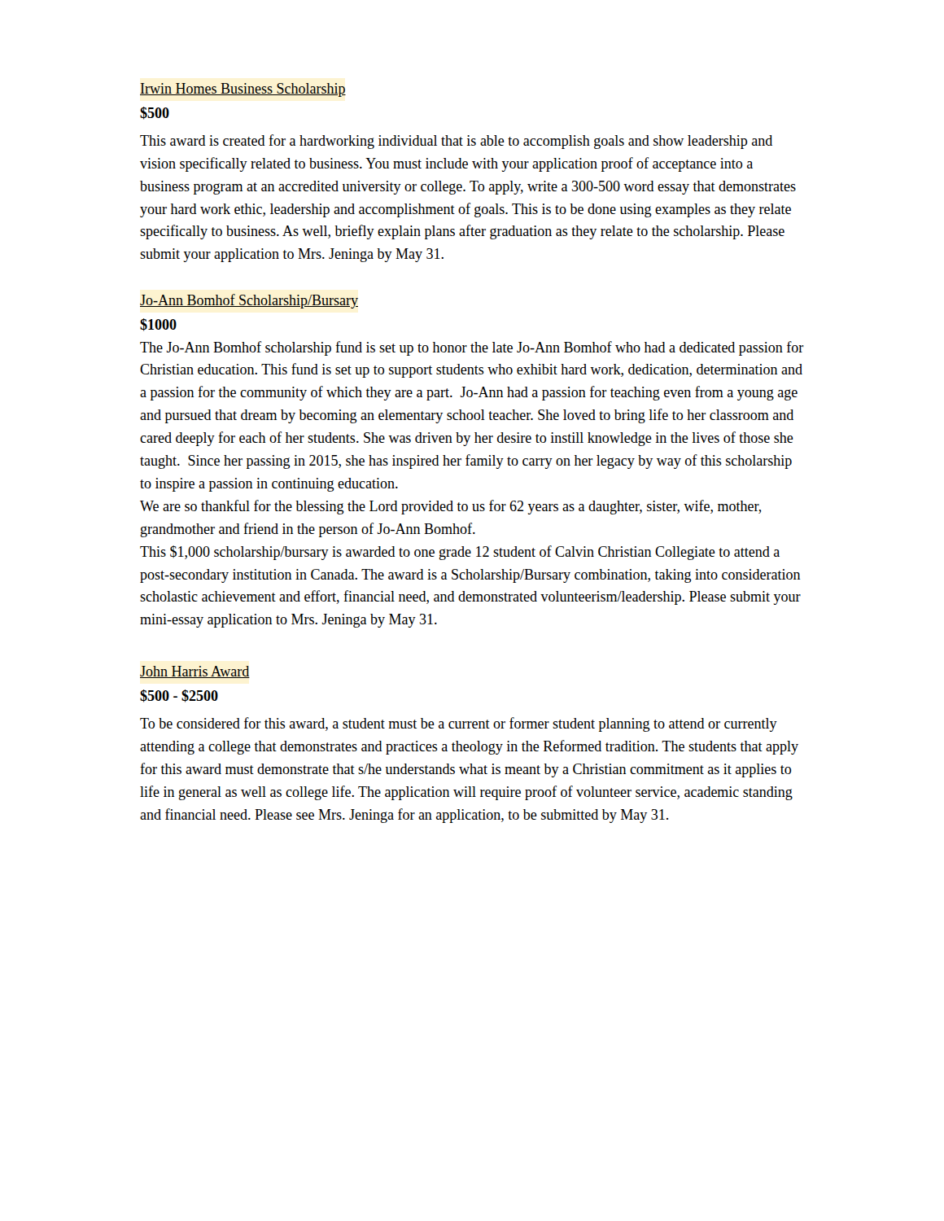Irwin Homes Business Scholarship
$500
This award is created for a hardworking individual that is able to accomplish goals and show leadership and vision specifically related to business. You must include with your application proof of acceptance into a business program at an accredited university or college. To apply, write a 300-500 word essay that demonstrates your hard work ethic, leadership and accomplishment of goals. This is to be done using examples as they relate specifically to business. As well, briefly explain plans after graduation as they relate to the scholarship. Please submit your application to Mrs. Jeninga by May 31.
Jo-Ann Bomhof Scholarship/Bursary
$1000
The Jo-Ann Bomhof scholarship fund is set up to honor the late Jo-Ann Bomhof who had a dedicated passion for Christian education. This fund is set up to support students who exhibit hard work, dedication, determination and a passion for the community of which they are a part. Jo-Ann had a passion for teaching even from a young age and pursued that dream by becoming an elementary school teacher. She loved to bring life to her classroom and cared deeply for each of her students. She was driven by her desire to instill knowledge in the lives of those she taught. Since her passing in 2015, she has inspired her family to carry on her legacy by way of this scholarship to inspire a passion in continuing education.
We are so thankful for the blessing the Lord provided to us for 62 years as a daughter, sister, wife, mother, grandmother and friend in the person of Jo-Ann Bomhof.
This $1,000 scholarship/bursary is awarded to one grade 12 student of Calvin Christian Collegiate to attend a post-secondary institution in Canada. The award is a Scholarship/Bursary combination, taking into consideration scholastic achievement and effort, financial need, and demonstrated volunteerism/leadership. Please submit your mini-essay application to Mrs. Jeninga by May 31.
John Harris Award
$500 - $2500
To be considered for this award, a student must be a current or former student planning to attend or currently attending a college that demonstrates and practices a theology in the Reformed tradition. The students that apply for this award must demonstrate that s/he understands what is meant by a Christian commitment as it applies to life in general as well as college life. The application will require proof of volunteer service, academic standing and financial need. Please see Mrs. Jeninga for an application, to be submitted by May 31.